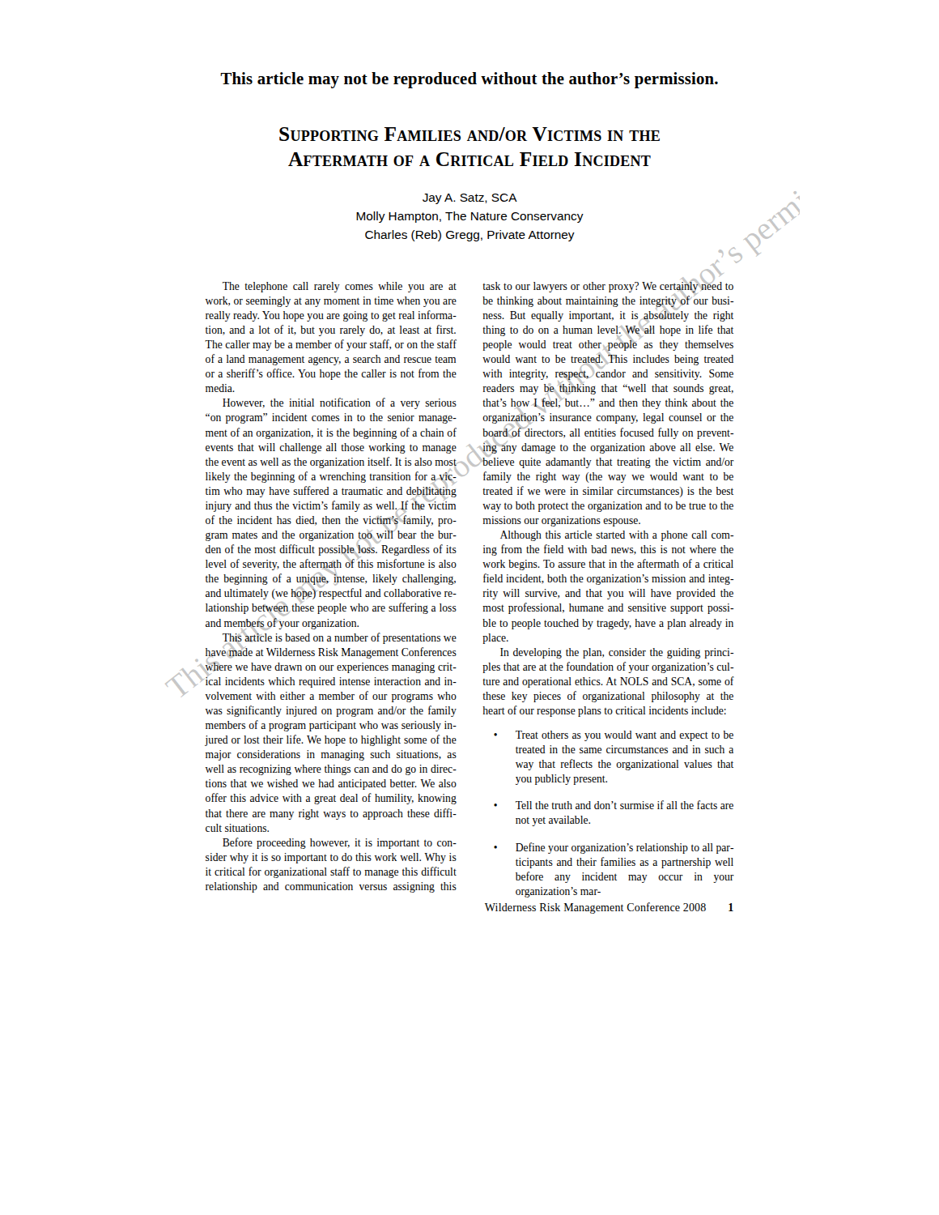This article may not be reproduced without the author’s permission.
Supporting Families and/or Victims in the
Aftermath of a Critical Field Incident
Jay A. Satz, SCA
Molly Hampton, The Nature Conservancy
Charles (Reb) Gregg, Private Attorney
The telephone call rarely comes while you are at work, or seemingly at any moment in time when you are really ready. You hope you are going to get real information, and a lot of it, but you rarely do, at least at first. The caller may be a member of your staff, or on the staff of a land management agency, a search and rescue team or a sheriff’s office. You hope the caller is not from the media.
However, the initial notification of a very serious “on program” incident comes in to the senior management of an organization, it is the beginning of a chain of events that will challenge all those working to manage the event as well as the organization itself. It is also most likely the beginning of a wrenching transition for a victim who may have suffered a traumatic and debilitating injury and thus the victim’s family as well. If the victim of the incident has died, then the victim’s family, program mates and the organization too will bear the burden of the most difficult possible loss. Regardless of its level of severity, the aftermath of this misfortune is also the beginning of a unique, intense, likely challenging, and ultimately (we hope) respectful and collaborative relationship between these people who are suffering a loss and members of your organization.
This article is based on a number of presentations we have made at Wilderness Risk Management Conferences where we have drawn on our experiences managing critical incidents which required intense interaction and involvement with either a member of our programs who was significantly injured on program and/or the family members of a program participant who was seriously injured or lost their life. We hope to highlight some of the major considerations in managing such situations, as well as recognizing where things can and do go in directions that we wished we had anticipated better. We also offer this advice with a great deal of humility, knowing that there are many right ways to approach these difficult situations.
Before proceeding however, it is important to consider why it is so important to do this work well. Why is it critical for organizational staff to manage this difficult relationship and communication versus assigning this task to our lawyers or other proxy? We certainly need to be thinking about maintaining the integrity of our business. But equally important, it is absolutely the right thing to do on a human level. We all hope in life that people would treat other people as they themselves would want to be treated. This includes being treated with integrity, respect, candor and sensitivity. Some readers may be thinking that “well that sounds great, that’s how I feel, but…” and then they think about the organization’s insurance company, legal counsel or the board of directors, all entities focused fully on preventing any damage to the organization above all else. We believe quite adamantly that treating the victim and/or family the right way (the way we would want to be treated if we were in similar circumstances) is the best way to both protect the organization and to be true to the missions our organizations espouse.
Although this article started with a phone call coming from the field with bad news, this is not where the work begins. To assure that in the aftermath of a critical field incident, both the organization’s mission and integrity will survive, and that you will have provided the most professional, humane and sensitive support possible to people touched by tragedy, have a plan already in place.
In developing the plan, consider the guiding principles that are at the foundation of your organization’s culture and operational ethics. At NOLS and SCA, some of these key pieces of organizational philosophy at the heart of our response plans to critical incidents include:
Treat others as you would want and expect to be treated in the same circumstances and in such a way that reflects the organizational values that you publicly present.
Tell the truth and don’t surmise if all the facts are not yet available.
Define your organization’s relationship to all participants and their families as a partnership well before any incident may occur in your organization’s mar-
This article may not be reproduced without the author’s permission.
Wilderness Risk Management Conference 20081